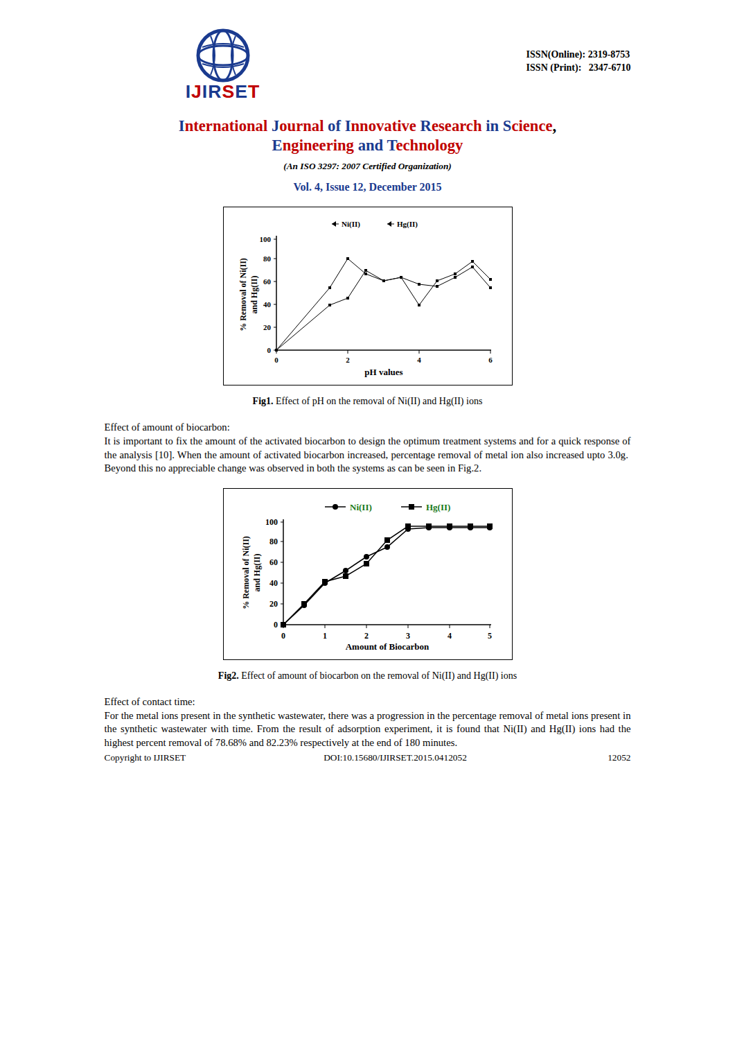IJIR SET
ISSN(Online): 2319-8753
ISSN (Print): 2347-6710
International Journal of Innovative Research in Science,
Engineering and Technology
(An ISO 3297: 2007 Certified Organization)
Vol. 4, Issue 12, December 2015
Ni(II) Hg(II) 0 20 40 60 80 100 0 2 4 6 pH values % Removal of Ni(II) and Hg(II)
Fig1. Effect of pH on the removal of Ni(II) and Hg(II) ions
Effect of amount of biocarbon:
It is important to fix the amount of the activated biocarbon to design the optimum treatment systems and for a quick response of the analysis [10]. When the amount of activated biocarbon increased, percentage removal of metal ion also increased upto 3.0g. Beyond this no appreciable change was observed in both the systems as can be seen in Fig.2.
Ni(II) Hg(II) 0 20 40 60 80 100 0 1 2 3 4 5 Amount of Biocarbon % Removal of Ni(II) and Hg(II)
Fig2. Effect of amount of biocarbon on the removal of Ni(II) and Hg(II) ions
Effect of contact time:
For the metal ions present in the synthetic wastewater, there was a progression in the percentage removal of metal ions present in the synthetic wastewater with time. From the result of adsorption experiment, it is found that Ni(II) and Hg(II) ions had the highest percent removal of 78.68% and 82.23% respectively at the end of 180 minutes.
Copyright to IJIRSET
DOI:10.15680/IJIRSET.2015.0412052
12052